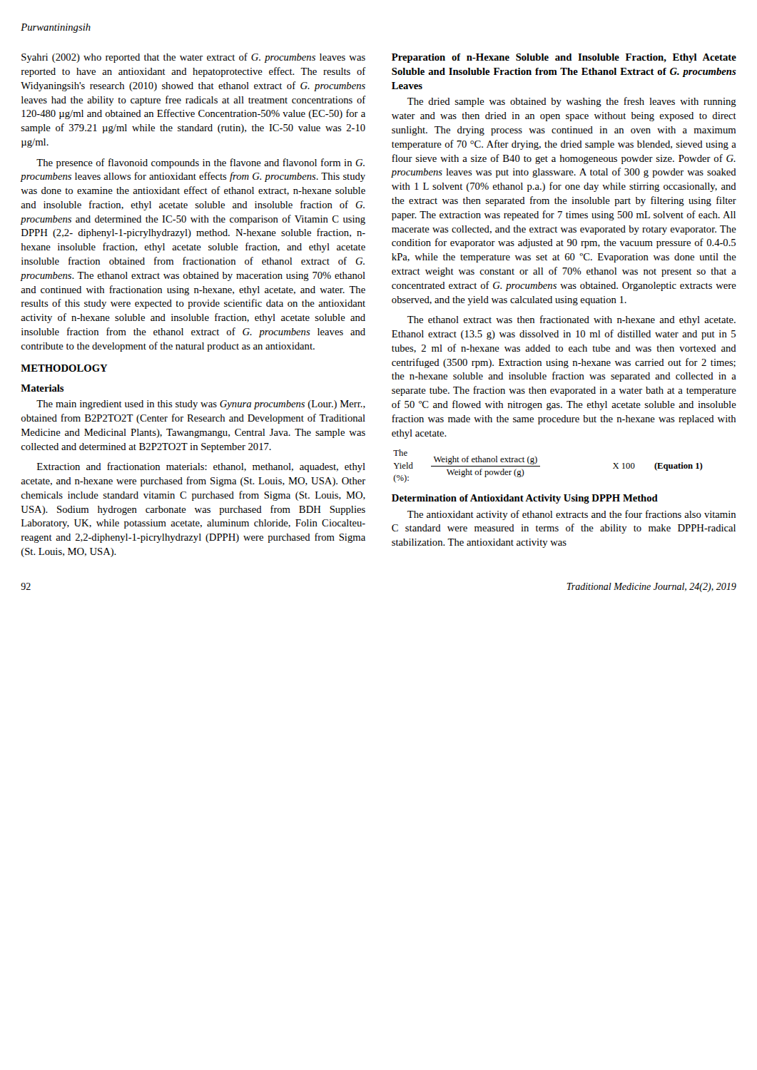Purwantiningsih
Syahri (2002) who reported that the water extract of G. procumbens leaves was reported to have an antioxidant and hepatoprotective effect. The results of Widyaningsih's research (2010) showed that ethanol extract of G. procumbens leaves had the ability to capture free radicals at all treatment concentrations of 120-480 µg/ml and obtained an Effective Concentration-50% value (EC-50) for a sample of 379.21 µg/ml while the standard (rutin), the IC-50 value was 2-10 µg/ml.
The presence of flavonoid compounds in the flavone and flavonol form in G. procumbens leaves allows for antioxidant effects from G. procumbens. This study was done to examine the antioxidant effect of ethanol extract, n-hexane soluble and insoluble fraction, ethyl acetate soluble and insoluble fraction of G. procumbens and determined the IC-50 with the comparison of Vitamin C using DPPH (2,2- diphenyl-1-picrylhydrazyl) method. N-hexane soluble fraction, n-hexane insoluble fraction, ethyl acetate soluble fraction, and ethyl acetate insoluble fraction obtained from fractionation of ethanol extract of G. procumbens. The ethanol extract was obtained by maceration using 70% ethanol and continued with fractionation using n-hexane, ethyl acetate, and water. The results of this study were expected to provide scientific data on the antioxidant activity of n-hexane soluble and insoluble fraction, ethyl acetate soluble and insoluble fraction from the ethanol extract of G. procumbens leaves and contribute to the development of the natural product as an antioxidant.
METHODOLOGY
Materials
The main ingredient used in this study was Gynura procumbens (Lour.) Merr., obtained from B2P2TO2T (Center for Research and Development of Traditional Medicine and Medicinal Plants), Tawangmangu, Central Java. The sample was collected and determined at B2P2TO2T in September 2017.
Extraction and fractionation materials: ethanol, methanol, aquadest, ethyl acetate, and n-hexane were purchased from Sigma (St. Louis, MO, USA). Other chemicals include standard vitamin C purchased from Sigma (St. Louis, MO, USA). Sodium hydrogen carbonate was purchased from BDH Supplies Laboratory, UK, while potassium acetate, aluminum chloride, Folin Ciocalteu-reagent and 2,2-diphenyl-1-picrylhydrazyl (DPPH) were purchased from Sigma (St. Louis, MO, USA).
Preparation of n-Hexane Soluble and Insoluble Fraction, Ethyl Acetate Soluble and Insoluble Fraction from The Ethanol Extract of G. procumbens Leaves
The dried sample was obtained by washing the fresh leaves with running water and was then dried in an open space without being exposed to direct sunlight. The drying process was continued in an oven with a maximum temperature of 70 °C. After drying, the dried sample was blended, sieved using a flour sieve with a size of B40 to get a homogeneous powder size. Powder of G. procumbens leaves was put into glassware. A total of 300 g powder was soaked with 1 L solvent (70% ethanol p.a.) for one day while stirring occasionally, and the extract was then separated from the insoluble part by filtering using filter paper. The extraction was repeated for 7 times using 500 mL solvent of each. All macerate was collected, and the extract was evaporated by rotary evaporator. The condition for evaporator was adjusted at 90 rpm, the vacuum pressure of 0.4-0.5 kPa, while the temperature was set at 60 ºC. Evaporation was done until the extract weight was constant or all of 70% ethanol was not present so that a concentrated extract of G. procumbens was obtained. Organoleptic extracts were observed, and the yield was calculated using equation 1.
The ethanol extract was then fractionated with n-hexane and ethyl acetate. Ethanol extract (13.5 g) was dissolved in 10 ml of distilled water and put in 5 tubes, 2 ml of n-hexane was added to each tube and was then vortexed and centrifuged (3500 rpm). Extraction using n-hexane was carried out for 2 times; the n-hexane soluble and insoluble fraction was separated and collected in a separate tube. The fraction was then evaporated in a water bath at a temperature of 50 ºC and flowed with nitrogen gas. The ethyl acetate soluble and insoluble fraction was made with the same procedure but the n-hexane was replaced with ethyl acetate.
| The Yield (%): | Weight of ethanol extract (g) Weight of powder (g) | X 100 | (Equation 1) |
Determination of Antioxidant Activity Using DPPH Method
The antioxidant activity of ethanol extracts and the four fractions also vitamin C standard were measured in terms of the ability to make DPPH-radical stabilization. The antioxidant activity was
92 Traditional Medicine Journal, 24(2), 2019